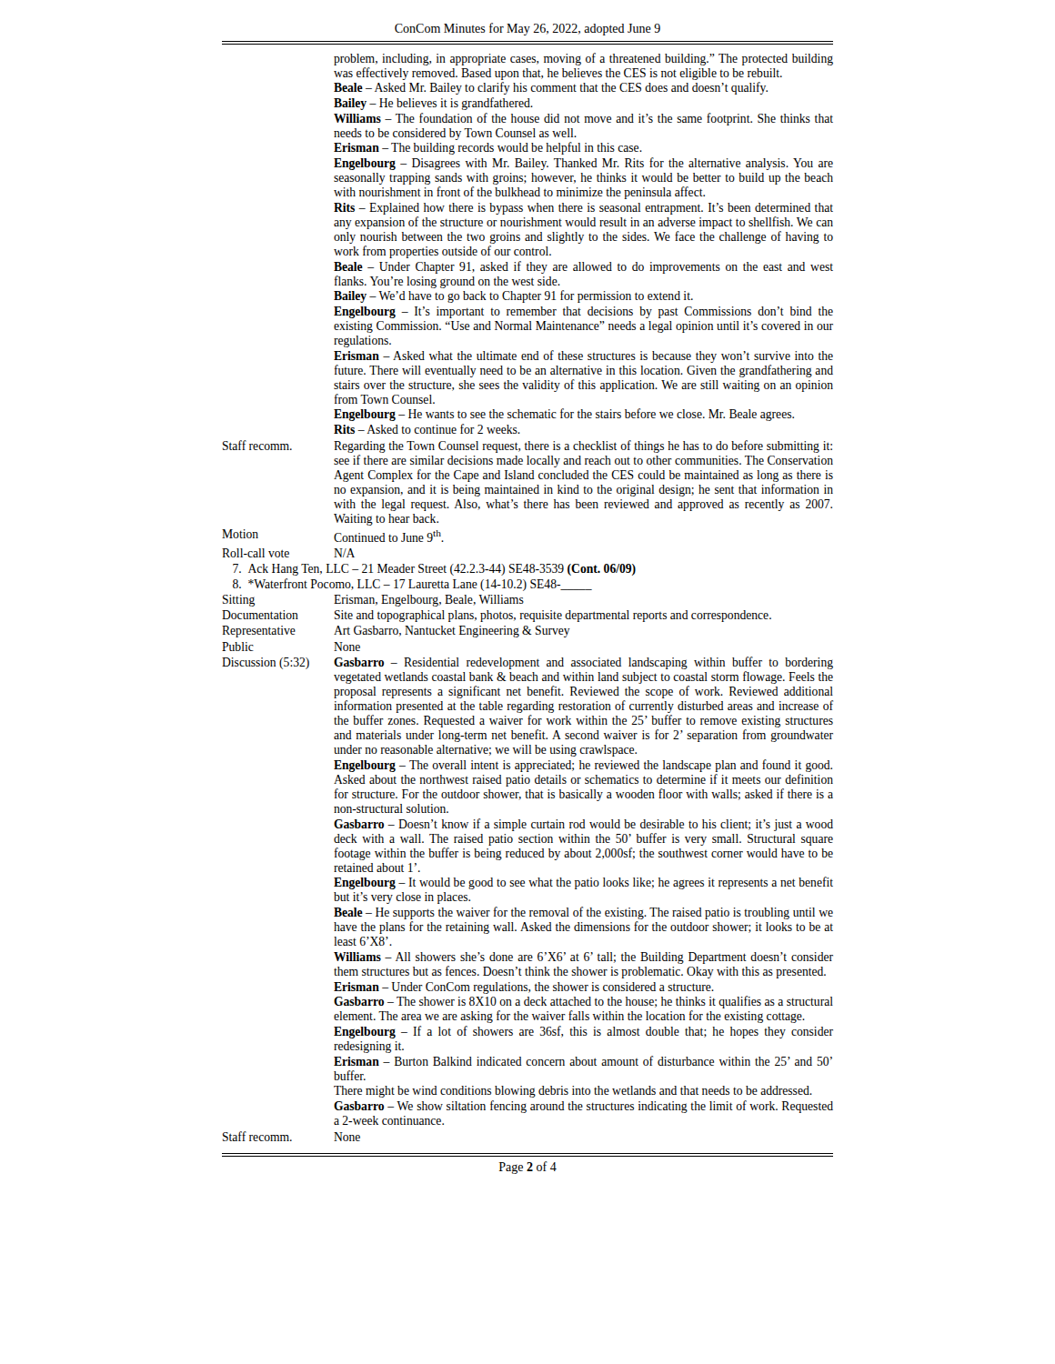ConCom Minutes for May 26, 2022, adopted June 9
| | problem, including, in appropriate cases, moving of a threatened building.” The protected building was effectively removed. Based upon that, he believes the CES is not eligible to be rebuilt. Beale – Asked Mr. Bailey to clarify his comment that the CES does and doesn’t qualify. Bailey – He believes it is grandfathered. Williams – The foundation of the house did not move and it’s the same footprint. She thinks that needs to be considered by Town Counsel as well. Erisman – The building records would be helpful in this case. Engelbourg – Disagrees with Mr. Bailey. Thanked Mr. Rits for the alternative analysis. You are seasonally trapping sands with groins; however, he thinks it would be better to build up the beach with nourishment in front of the bulkhead to minimize the peninsula affect. Rits – Explained how there is bypass when there is seasonal entrapment. It’s been determined that any expansion of the structure or nourishment would result in an adverse impact to shellfish. We can only nourish between the two groins and slightly to the sides. We face the challenge of having to work from properties outside of our control. Beale – Under Chapter 91, asked if they are allowed to do improvements on the east and west flanks. You’re losing ground on the west side. Bailey – We’d have to go back to Chapter 91 for permission to extend it. Engelbourg – It’s important to remember that decisions by past Commissions don’t bind the existing Commission. “Use and Normal Maintenance” needs a legal opinion until it’s covered in our regulations. Erisman – Asked what the ultimate end of these structures is because they won’t survive into the future. There will eventually need to be an alternative in this location. Given the grandfathering and stairs over the structure, she sees the validity of this application. We are still waiting on an opinion from Town Counsel. Engelbourg – He wants to see the schematic for the stairs before we close. Mr. Beale agrees. Rits – Asked to continue for 2 weeks. |
| Staff recomm. | Regarding the Town Counsel request, there is a checklist of things he has to do before submitting it: see if there are similar decisions made locally and reach out to other communities. The Conservation Agent Complex for the Cape and Island concluded the CES could be maintained as long as there is no expansion, and it is being maintained in kind to the original design; he sent that information in with the legal request. Also, what’s there has been reviewed and approved as recently as 2007. Waiting to hear back. |
| Motion | Continued to June 9 th . |
| Roll-call vote | N/A |
7. Ack Hang Ten, LLC – 21 Meader Street (42.2.3-44) SE48-3539 (Cont. 06/09)
8. *Waterfront Pocomo, LLC – 17 Lauretta Lane (14-10.2) SE48-_____
| Sitting | Erisman, Engelbourg, Beale, Williams |
| Documentation | Site and topographical plans, photos, requisite departmental reports and correspondence. |
| Representative | Art Gasbarro, Nantucket Engineering & Survey |
| Public | None |
| Discussion (5:32) | Gasbarro – Residential redevelopment and associated landscaping within buffer to bordering vegetated wetlands coastal bank & beach and within land subject to coastal storm flowage. Feels the proposal represents a significant net benefit. Reviewed the scope of work. Reviewed additional information presented at the table regarding restoration of currently disturbed areas and increase of the buffer zones. Requested a waiver for work within the 25’ buffer to remove existing structures and materials under long-term net benefit. A second waiver is for 2’ separation from groundwater under no reasonable alternative; we will be using crawlspace. Engelbourg – The overall intent is appreciated; he reviewed the landscape plan and found it good. Asked about the northwest raised patio details or schematics to determine if it meets our definition for structure. For the outdoor shower, that is basically a wooden floor with walls; asked if there is a non-structural solution. Gasbarro – Doesn’t know if a simple curtain rod would be desirable to his client; it’s just a wood deck with a wall. The raised patio section within the 50’ buffer is very small. Structural square footage within the buffer is being reduced by about 2,000sf; the southwest corner would have to be retained about 1’. Engelbourg – It would be good to see what the patio looks like; he agrees it represents a net benefit but it’s very close in places. Beale – He supports the waiver for the removal of the existing. The raised patio is troubling until we have the plans for the retaining wall. Asked the dimensions for the outdoor shower; it looks to be at least 6’X8’. Williams – All showers she’s done are 6’X6’ at 6’ tall; the Building Department doesn’t consider them structures but as fences. Doesn’t think the shower is problematic. Okay with this as presented. Erisman – Under ConCom regulations, the shower is considered a structure. Gasbarro – The shower is 8X10 on a deck attached to the house; he thinks it qualifies as a structural element. The area we are asking for the waiver falls within the location for the existing cottage. Engelbourg – If a lot of showers are 36sf, this is almost double that; he hopes they consider redesigning it. Erisman – Burton Balkind indicated concern about amount of disturbance within the 25’ and 50’ buffer. There might be wind conditions blowing debris into the wetlands and that needs to be addressed. Gasbarro – We show siltation fencing around the structures indicating the limit of work. Requested a 2-week continuance. |
| Staff recomm. | None |
Page 2 of 4